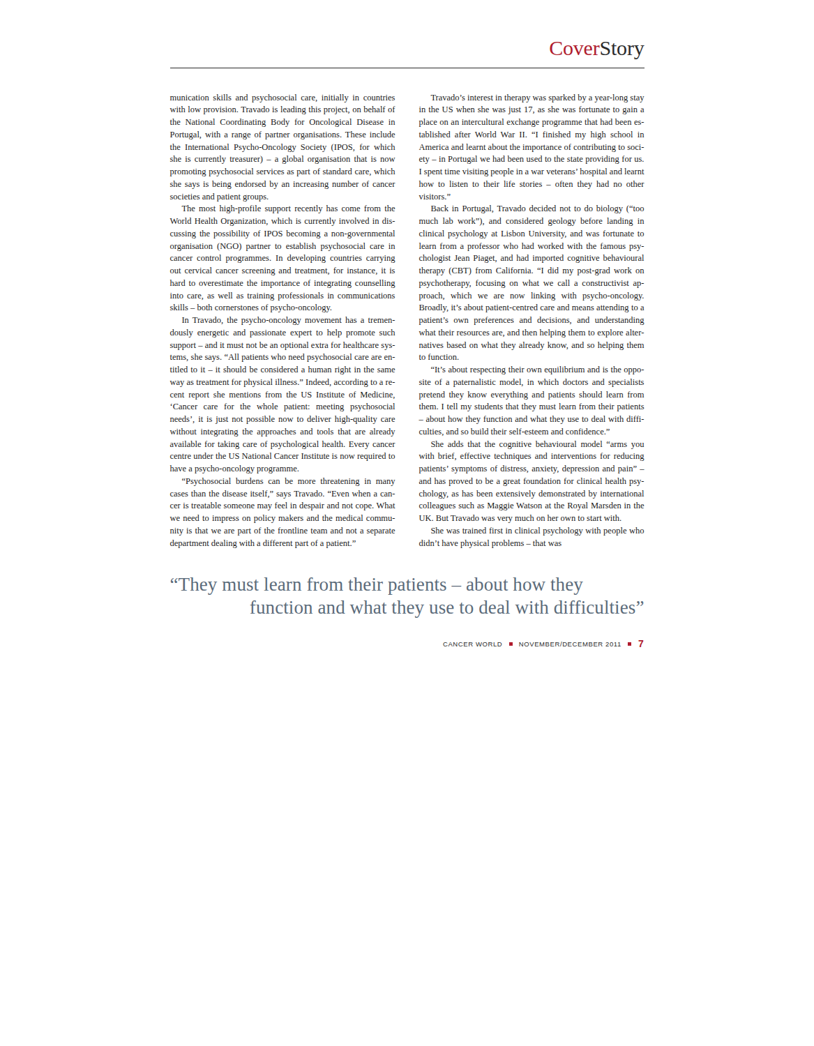Cover Story
munication skills and psychosocial care, initially in countries with low provision. Travado is leading this project, on behalf of the National Coordinating Body for Oncological Disease in Portugal, with a range of partner organisations. These include the International Psycho-Oncology Society (IPOS, for which she is currently treasurer) – a global organisation that is now promoting psychosocial services as part of standard care, which she says is being endorsed by an increasing number of cancer societies and patient groups.
The most high-profile support recently has come from the World Health Organization, which is currently involved in discussing the possibility of IPOS becoming a non-governmental organisation (NGO) partner to establish psychosocial care in cancer control programmes. In developing countries carrying out cervical cancer screening and treatment, for instance, it is hard to overestimate the importance of integrating counselling into care, as well as training professionals in communications skills – both cornerstones of psycho-oncology.
In Travado, the psycho-oncology movement has a tremendously energetic and passionate expert to help promote such support – and it must not be an optional extra for healthcare systems, she says. “All patients who need psychosocial care are entitled to it – it should be considered a human right in the same way as treatment for physical illness.” Indeed, according to a recent report she mentions from the US Institute of Medicine, ‘Cancer care for the whole patient: meeting psychosocial needs’, it is just not possible now to deliver high-quality care without integrating the approaches and tools that are already available for taking care of psychological health. Every cancer centre under the US National Cancer Institute is now required to have a psycho-oncology programme.
“Psychosocial burdens can be more threatening in many cases than the disease itself,” says Travado. “Even when a cancer is treatable someone may feel in despair and not cope. What we need to impress on policy makers and the medical community is that we are part of the frontline team and not a separate department dealing with a different part of a patient.”
Travado’s interest in therapy was sparked by a year-long stay in the US when she was just 17, as she was fortunate to gain a place on an intercultural exchange programme that had been established after World War II. “I finished my high school in America and learnt about the importance of contributing to society – in Portugal we had been used to the state providing for us. I spent time visiting people in a war veterans’ hospital and learnt how to listen to their life stories – often they had no other visitors.”
Back in Portugal, Travado decided not to do biology (“too much lab work”), and considered geology before landing in clinical psychology at Lisbon University, and was fortunate to learn from a professor who had worked with the famous psychologist Jean Piaget, and had imported cognitive behavioural therapy (CBT) from California. “I did my post-grad work on psychotherapy, focusing on what we call a constructivist approach, which we are now linking with psycho-oncology. Broadly, it’s about patient-centred care and means attending to a patient’s own preferences and decisions, and understanding what their resources are, and then helping them to explore alternatives based on what they already know, and so helping them to function.
“It’s about respecting their own equilibrium and is the opposite of a paternalistic model, in which doctors and specialists pretend they know everything and patients should learn from them. I tell my students that they must learn from their patients – about how they function and what they use to deal with difficulties, and so build their self-esteem and confidence.”
She adds that the cognitive behavioural model “arms you with brief, effective techniques and interventions for reducing patients’ symptoms of distress, anxiety, depression and pain” – and has proved to be a great foundation for clinical health psychology, as has been extensively demonstrated by international colleagues such as Maggie Watson at the Royal Marsden in the UK. But Travado was very much on her own to start with.
She was trained first in clinical psychology with people who didn’t have physical problems – that was
“They must learn from their patients – about how they function and what they use to deal with difficulties”
CANCER WORLD NOVEMBER/DECEMBER 2011 7